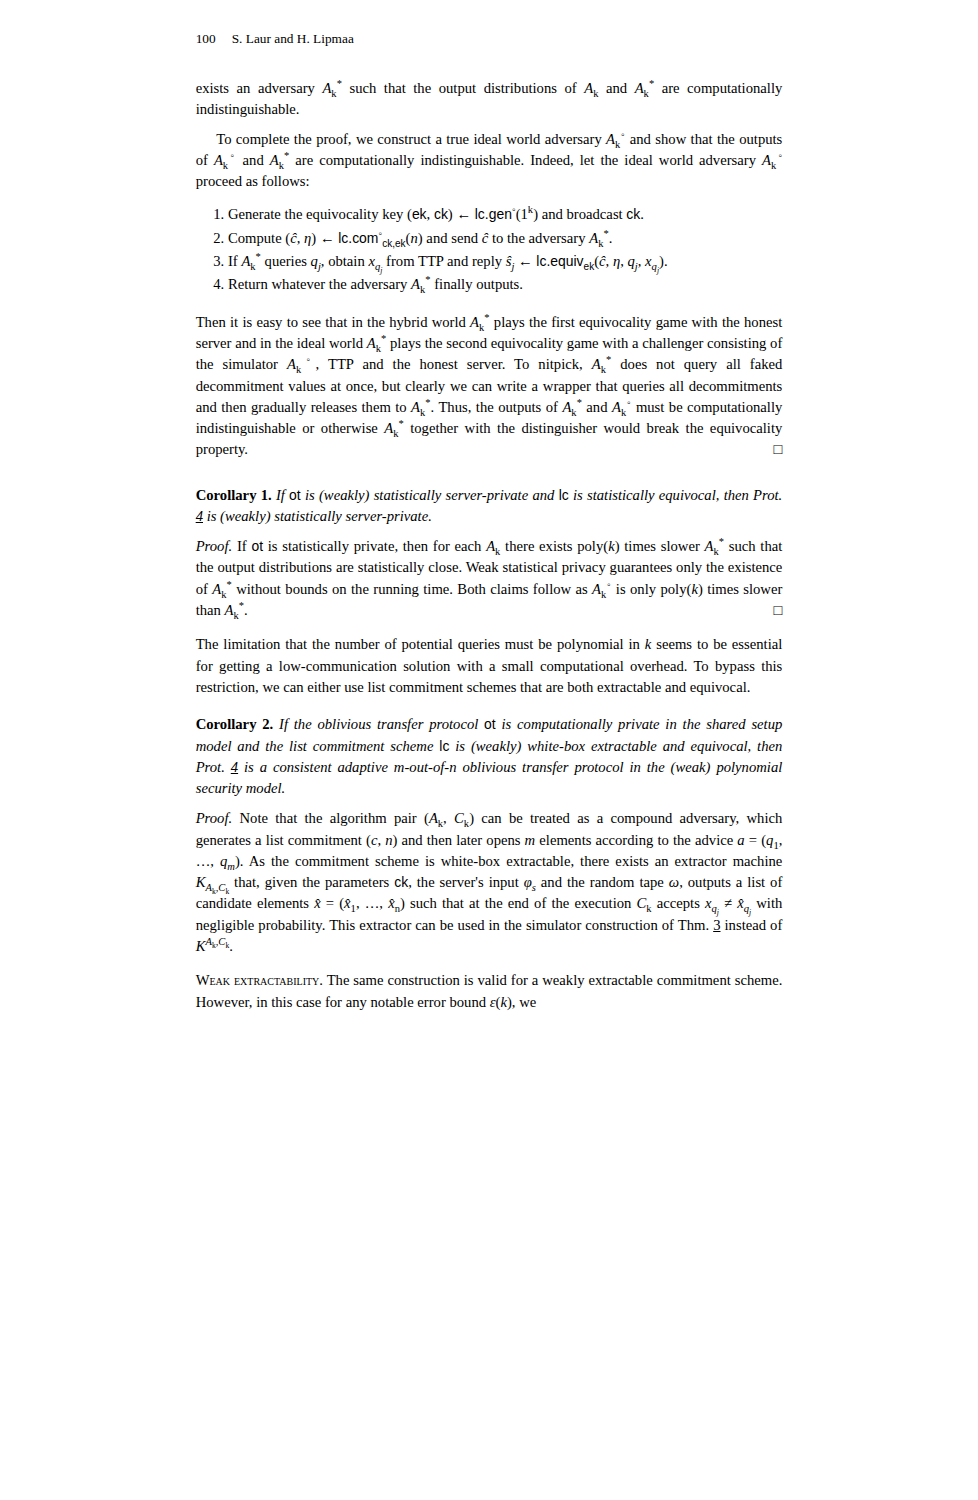100 S. Laur and H. Lipmaa
exists an adversary Ak* such that the output distributions of Ak and Ak* are computationally indistinguishable.
To complete the proof, we construct a true ideal world adversary Ak◦ and show that the outputs of Ak◦ and Ak* are computationally indistinguishable. Indeed, let the ideal world adversary Ak◦ proceed as follows:
Generate the equivocality key (ek, ck) ← lc.gen◦(1k) and broadcast ck.
Compute (ĉ, η) ← lc.com◦ck,ek(n) and send ĉ to the adversary Ak*.
If Ak* queries qj, obtain xqj from TTP and reply ŝj ← lc.equivek(ĉ, η, qj, xqj).
Return whatever the adversary Ak* finally outputs.
Then it is easy to see that in the hybrid world Ak* plays the first equivocality game with the honest server and in the ideal world Ak* plays the second equivocality game with a challenger consisting of the simulator Ak◦, TTP and the honest server. To nitpick, Ak* does not query all faked decommitment values at once, but clearly we can write a wrapper that queries all decommitments and then gradually releases them to Ak*. Thus, the outputs of Ak* and Ak◦ must be computationally indistinguishable or otherwise Ak* together with the distinguisher would break the equivocality property. □
Corollary 1. If ot is (weakly) statistically server-private and lc is statistically equivocal, then Prot. 4 is (weakly) statistically server-private.
Proof. If ot is statistically private, then for each Ak there exists poly(k) times slower Ak* such that the output distributions are statistically close. Weak statistical privacy guarantees only the existence of Ak* without bounds on the running time. Both claims follow as Ak◦ is only poly(k) times slower than Ak*. □
The limitation that the number of potential queries must be polynomial in k seems to be essential for getting a low-communication solution with a small computational overhead. To bypass this restriction, we can either use list commitment schemes that are both extractable and equivocal.
Corollary 2. If the oblivious transfer protocol ot is computationally private in the shared setup model and the list commitment scheme lc is (weakly) white-box extractable and equivocal, then Prot. 4 is a consistent adaptive m-out-of-n oblivious transfer protocol in the (weak) polynomial security model.
Proof. Note that the algorithm pair (Ak, Ck) can be treated as a compound adversary, which generates a list commitment (c, n) and then later opens m elements according to the advice a = (q1, …, qm). As the commitment scheme is white-box extractable, there exists an extractor machine KAk,Ck that, given the parameters ck, the server's input φs and the random tape ω, outputs a list of candidate elements x̂ = (x̂1, …, x̂n) such that at the end of the execution Ck accepts xqj ≠ x̂qj with negligible probability. This extractor can be used in the simulator construction of Thm. 3 instead of KAk,Ck.
Weak extractability. The same construction is valid for a weakly extractable commitment scheme. However, in this case for any notable error bound ε(k), we